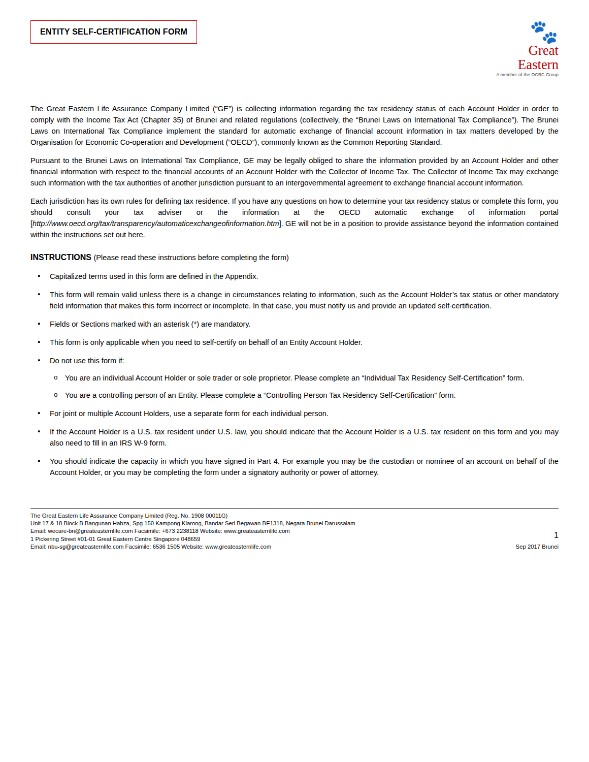ENTITY SELF-CERTIFICATION FORM
🐾
Great
Eastern
A member of the OCBC Group
The Great Eastern Life Assurance Company Limited (“GE”) is collecting information regarding the tax residency status of each Account Holder in order to comply with the Income Tax Act (Chapter 35) of Brunei and related regulations (collectively, the “Brunei Laws on International Tax Compliance”). The Brunei Laws on International Tax Compliance implement the standard for automatic exchange of financial account information in tax matters developed by the Organisation for Economic Co-operation and Development (“OECD”), commonly known as the Common Reporting Standard.
Pursuant to the Brunei Laws on International Tax Compliance, GE may be legally obliged to share the information provided by an Account Holder and other financial information with respect to the financial accounts of an Account Holder with the Collector of Income Tax. The Collector of Income Tax may exchange such information with the tax authorities of another jurisdiction pursuant to an intergovernmental agreement to exchange financial account information.
Each jurisdiction has its own rules for defining tax residence. If you have any questions on how to determine your tax residency status or complete this form, you should consult your tax adviser or the information at the OECD automatic exchange of information portal [http://www.oecd.org/tax/transparency/automaticexchangeofinformation.htm]. GE will not be in a position to provide assistance beyond the information contained within the instructions set out here.
INSTRUCTIONS (Please read these instructions before completing the form)
Capitalized terms used in this form are defined in the Appendix.
This form will remain valid unless there is a change in circumstances relating to information, such as the Account Holder’s tax status or other mandatory field information that makes this form incorrect or incomplete. In that case, you must notify us and provide an updated self-certification.
Fields or Sections marked with an asterisk (*) are mandatory.
This form is only applicable when you need to self-certify on behalf of an Entity Account Holder.
Do not use this form if:
You are an individual Account Holder or sole trader or sole proprietor. Please complete an “Individual Tax Residency Self-Certification” form.
You are a controlling person of an Entity. Please complete a “Controlling Person Tax Residency Self-Certification” form.
For joint or multiple Account Holders, use a separate form for each individual person.
If the Account Holder is a U.S. tax resident under U.S. law, you should indicate that the Account Holder is a U.S. tax resident on this form and you may also need to fill in an IRS W-9 form.
You should indicate the capacity in which you have signed in Part 4. For example you may be the custodian or nominee of an account on behalf of the Account Holder, or you may be completing the form under a signatory authority or power of attorney.
The Great Eastern Life Assurance Company Limited (Reg. No. 1908 00011G)
Unit 17 & 18 Block B Bangunan Habza, Spg 150 Kampong Kiarong, Bandar Seri Begawan BE1318, Negara Brunei Darussalam
Email: wecare-bn@greateasternlife.com Facsimile: +673 2238118 Website: www.greateasternlife.com
1 Pickering Street #01-01 Great Eastern Centre Singapore 048659
Email: nbu-sg@greateasternlife.com Facsimile: 6536 1505 Website: www.greateasternlife.com
1
Sep 2017 Brunei